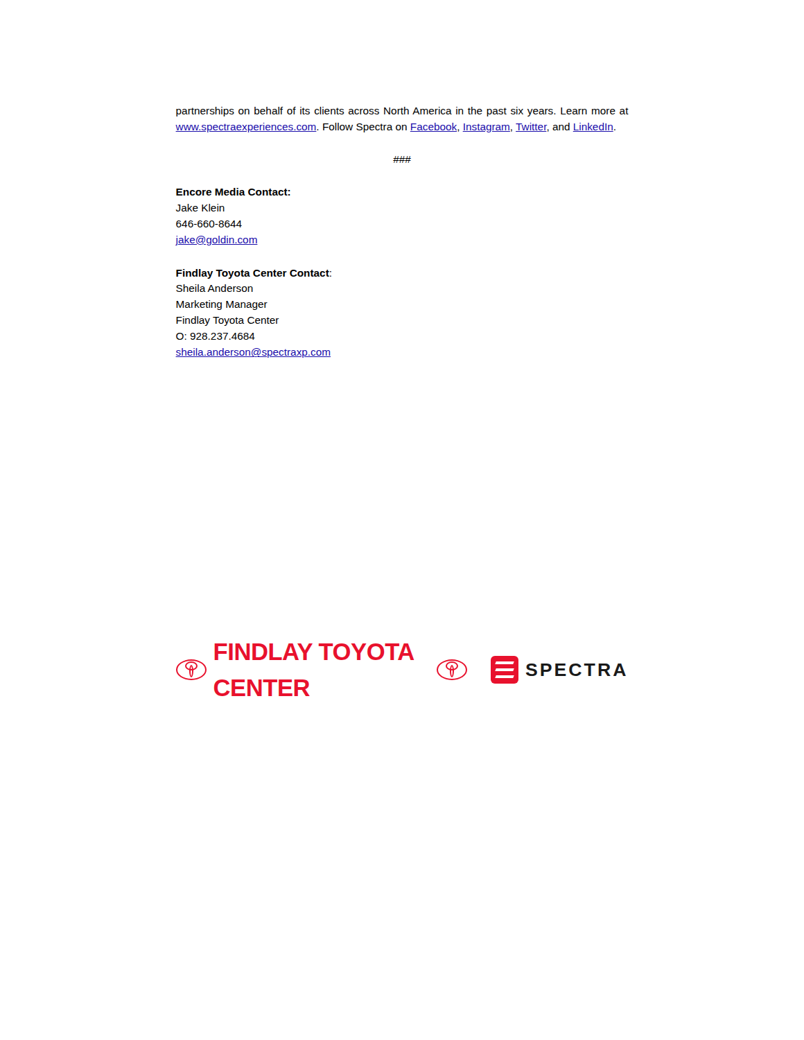partnerships on behalf of its clients across North America in the past six years. Learn more at www.spectraexperiences.com. Follow Spectra on Facebook, Instagram, Twitter, and LinkedIn.
###
Encore Media Contact: Jake Klein 646-660-8644 jake@goldin.com
Findlay Toyota Center Contact: Sheila Anderson Marketing Manager Findlay Toyota Center O: 928.237.4684 sheila.anderson@spectraxp.com
FINDLAY TOYOTA CENTER
SPECTRA